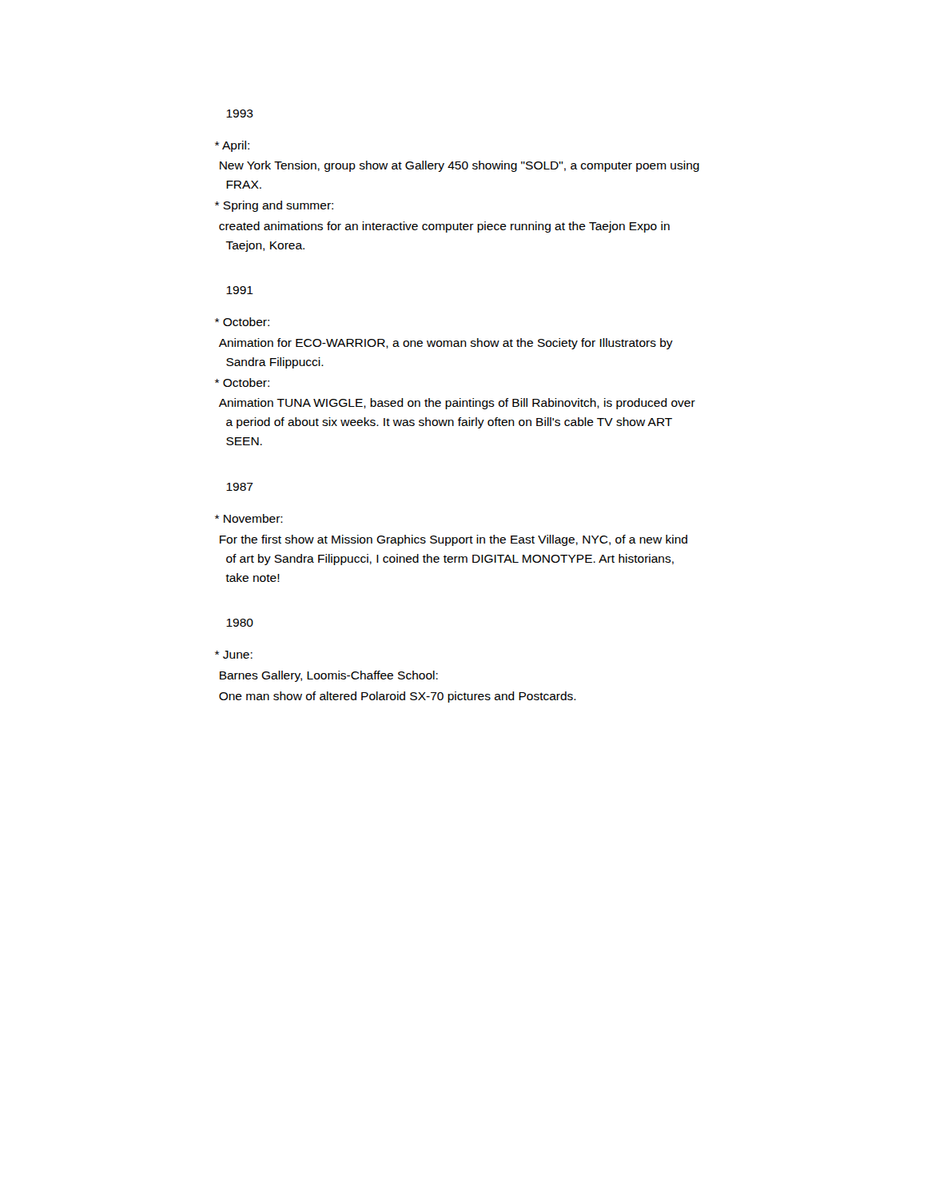1993
* April:
New York Tension, group show at Gallery 450 showing "SOLD", a computer poem using FRAX.
* Spring and summer:
created animations for an interactive computer piece running at the Taejon Expo in Taejon, Korea.
1991
* October:
Animation for ECO-WARRIOR, a one woman show at the Society for Illustrators by Sandra Filippucci.
* October:
Animation TUNA WIGGLE, based on the paintings of Bill Rabinovitch, is produced over a period of about six weeks. It was shown fairly often on Bill's cable TV show ART SEEN.
1987
* November:
For the first show at Mission Graphics Support in the East Village, NYC, of a new kind of art by Sandra Filippucci, I coined the term DIGITAL MONOTYPE. Art historians, take note!
1980
* June:
Barnes Gallery, Loomis-Chaffee School:
One man show of altered Polaroid SX-70 pictures and Postcards.